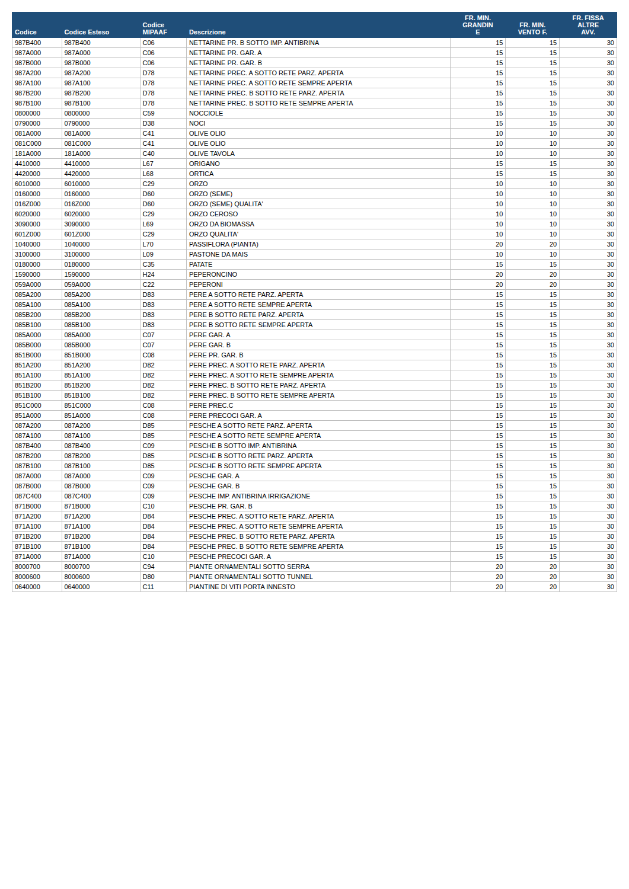| Codice | Codice Esteso | Codice MIPAAF | Descrizione | FR. MIN. GRANDIN E | FR. MIN. VENTO F. | FR. FISSA ALTRE AVV. |
| --- | --- | --- | --- | --- | --- | --- |
| 987B400 | 987B400 | C06 | NETTARINE PR. B SOTTO IMP. ANTIBRINA | 15 | 15 | 30 |
| 987A000 | 987A000 | C06 | NETTARINE PR. GAR. A | 15 | 15 | 30 |
| 987B000 | 987B000 | C06 | NETTARINE PR. GAR. B | 15 | 15 | 30 |
| 987A200 | 987A200 | D78 | NETTARINE PREC. A SOTTO RETE PARZ. APERTA | 15 | 15 | 30 |
| 987A100 | 987A100 | D78 | NETTARINE PREC. A SOTTO RETE SEMPRE APERTA | 15 | 15 | 30 |
| 987B200 | 987B200 | D78 | NETTARINE PREC. B SOTTO RETE PARZ. APERTA | 15 | 15 | 30 |
| 987B100 | 987B100 | D78 | NETTARINE PREC. B SOTTO RETE SEMPRE APERTA | 15 | 15 | 30 |
| 0800000 | 0800000 | C59 | NOCCIOLE | 15 | 15 | 30 |
| 0790000 | 0790000 | D38 | NOCI | 15 | 15 | 30 |
| 081A000 | 081A000 | C41 | OLIVE OLIO | 10 | 10 | 30 |
| 081C000 | 081C000 | C41 | OLIVE OLIO | 10 | 10 | 30 |
| 181A000 | 181A000 | C40 | OLIVE TAVOLA | 10 | 10 | 30 |
| 4410000 | 4410000 | L67 | ORIGANO | 15 | 15 | 30 |
| 4420000 | 4420000 | L68 | ORTICA | 15 | 15 | 30 |
| 6010000 | 6010000 | C29 | ORZO | 10 | 10 | 30 |
| 0160000 | 0160000 | D60 | ORZO (SEME) | 10 | 10 | 30 |
| 016Z000 | 016Z000 | D60 | ORZO (SEME) QUALITA' | 10 | 10 | 30 |
| 6020000 | 6020000 | C29 | ORZO CEROSO | 10 | 10 | 30 |
| 3090000 | 3090000 | L69 | ORZO DA BIOMASSA | 10 | 10 | 30 |
| 601Z000 | 601Z000 | C29 | ORZO QUALITA' | 10 | 10 | 30 |
| 1040000 | 1040000 | L70 | PASSIFLORA (PIANTA) | 20 | 20 | 30 |
| 3100000 | 3100000 | L09 | PASTONE DA MAIS | 10 | 10 | 30 |
| 0180000 | 0180000 | C35 | PATATE | 15 | 15 | 30 |
| 1590000 | 1590000 | H24 | PEPERONCINO | 20 | 20 | 30 |
| 059A000 | 059A000 | C22 | PEPERONI | 20 | 20 | 30 |
| 085A200 | 085A200 | D83 | PERE A SOTTO RETE PARZ. APERTA | 15 | 15 | 30 |
| 085A100 | 085A100 | D83 | PERE A SOTTO RETE SEMPRE APERTA | 15 | 15 | 30 |
| 085B200 | 085B200 | D83 | PERE B SOTTO RETE PARZ. APERTA | 15 | 15 | 30 |
| 085B100 | 085B100 | D83 | PERE B SOTTO RETE SEMPRE APERTA | 15 | 15 | 30 |
| 085A000 | 085A000 | C07 | PERE GAR. A | 15 | 15 | 30 |
| 085B000 | 085B000 | C07 | PERE GAR. B | 15 | 15 | 30 |
| 851B000 | 851B000 | C08 | PERE PR. GAR. B | 15 | 15 | 30 |
| 851A200 | 851A200 | D82 | PERE PREC. A SOTTO RETE PARZ. APERTA | 15 | 15 | 30 |
| 851A100 | 851A100 | D82 | PERE PREC. A SOTTO RETE SEMPRE APERTA | 15 | 15 | 30 |
| 851B200 | 851B200 | D82 | PERE PREC. B SOTTO RETE PARZ. APERTA | 15 | 15 | 30 |
| 851B100 | 851B100 | D82 | PERE PREC. B SOTTO RETE SEMPRE APERTA | 15 | 15 | 30 |
| 851C000 | 851C000 | C08 | PERE PREC.C | 15 | 15 | 30 |
| 851A000 | 851A000 | C08 | PERE PRECOCI GAR. A | 15 | 15 | 30 |
| 087A200 | 087A200 | D85 | PESCHE A SOTTO RETE PARZ. APERTA | 15 | 15 | 30 |
| 087A100 | 087A100 | D85 | PESCHE A SOTTO RETE SEMPRE APERTA | 15 | 15 | 30 |
| 087B400 | 087B400 | C09 | PESCHE B SOTTO IMP. ANTIBRINA | 15 | 15 | 30 |
| 087B200 | 087B200 | D85 | PESCHE B SOTTO RETE PARZ. APERTA | 15 | 15 | 30 |
| 087B100 | 087B100 | D85 | PESCHE B SOTTO RETE SEMPRE APERTA | 15 | 15 | 30 |
| 087A000 | 087A000 | C09 | PESCHE GAR. A | 15 | 15 | 30 |
| 087B000 | 087B000 | C09 | PESCHE GAR. B | 15 | 15 | 30 |
| 087C400 | 087C400 | C09 | PESCHE IMP. ANTIBRINA IRRIGAZIONE | 15 | 15 | 30 |
| 871B000 | 871B000 | C10 | PESCHE PR. GAR. B | 15 | 15 | 30 |
| 871A200 | 871A200 | D84 | PESCHE PREC. A SOTTO RETE PARZ. APERTA | 15 | 15 | 30 |
| 871A100 | 871A100 | D84 | PESCHE PREC. A SOTTO RETE SEMPRE APERTA | 15 | 15 | 30 |
| 871B200 | 871B200 | D84 | PESCHE PREC. B SOTTO RETE PARZ. APERTA | 15 | 15 | 30 |
| 871B100 | 871B100 | D84 | PESCHE PREC. B SOTTO RETE SEMPRE APERTA | 15 | 15 | 30 |
| 871A000 | 871A000 | C10 | PESCHE PRECOCI GAR. A | 15 | 15 | 30 |
| 8000700 | 8000700 | C94 | PIANTE ORNAMENTALI SOTTO SERRA | 20 | 20 | 30 |
| 8000600 | 8000600 | D80 | PIANTE ORNAMENTALI SOTTO TUNNEL | 20 | 20 | 30 |
| 0640000 | 0640000 | C11 | PIANTINE DI VITI PORTA INNESTO | 20 | 20 | 30 |